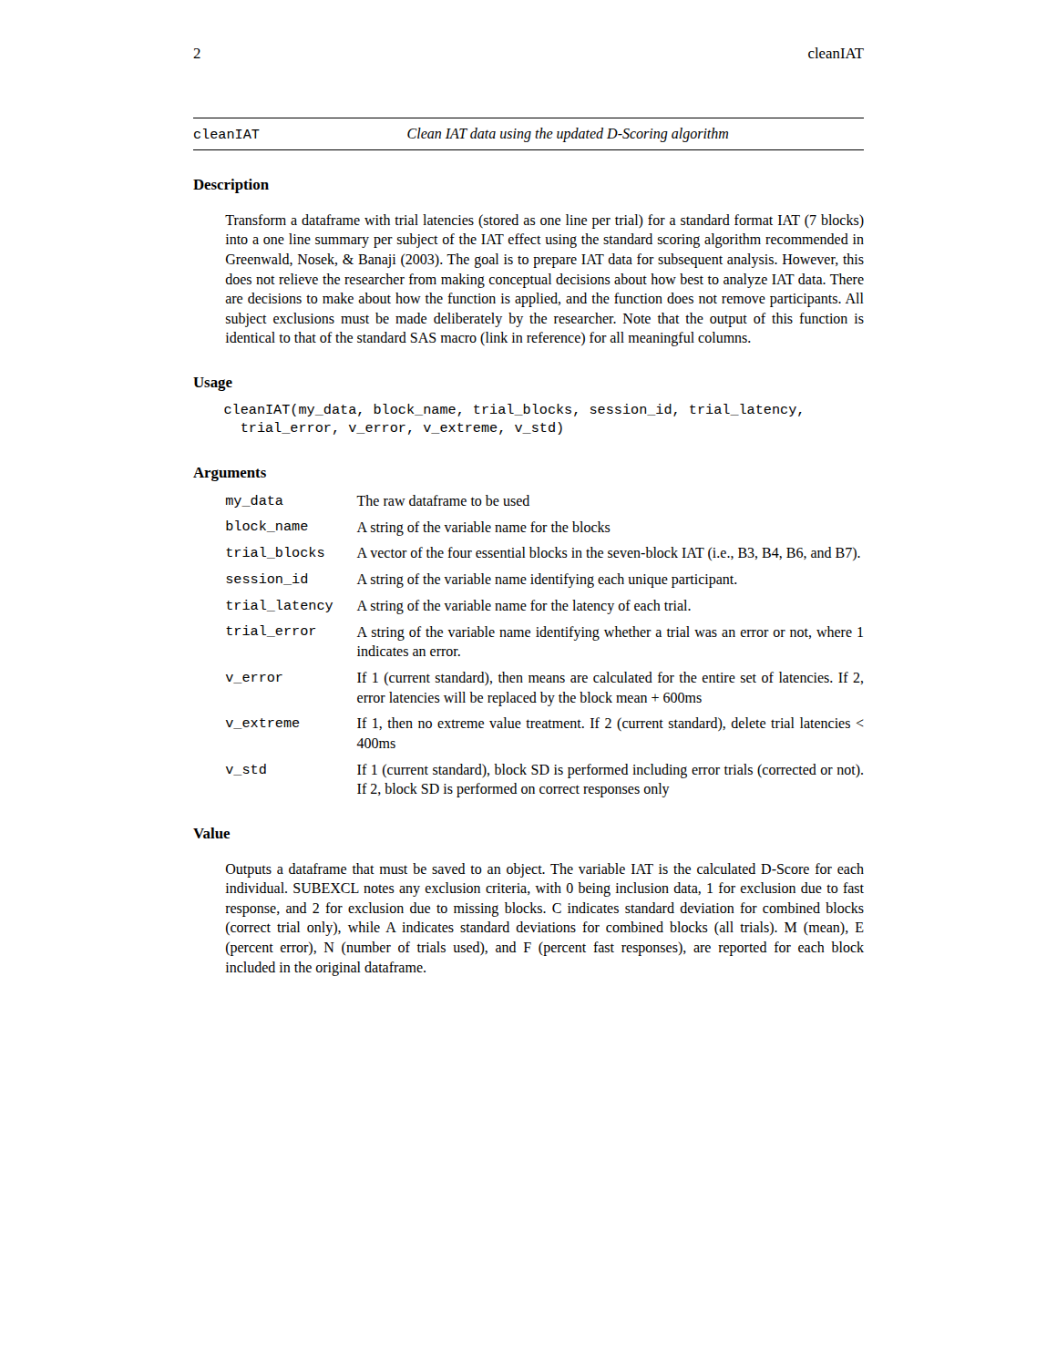2 cleanIAT
cleanIAT Clean IAT data using the updated D-Scoring algorithm
Description
Transform a dataframe with trial latencies (stored as one line per trial) for a standard format IAT (7 blocks) into a one line summary per subject of the IAT effect using the standard scoring algorithm recommended in Greenwald, Nosek, & Banaji (2003). The goal is to prepare IAT data for subsequent analysis. However, this does not relieve the researcher from making conceptual decisions about how best to analyze IAT data. There are decisions to make about how the function is applied, and the function does not remove participants. All subject exclusions must be made deliberately by the researcher. Note that the output of this function is identical to that of the standard SAS macro (link in reference) for all meaningful columns.
Usage
cleanIAT(my_data, block_name, trial_blocks, session_id, trial_latency,
  trial_error, v_error, v_extreme, v_std)
Arguments
my_data
The raw dataframe to be used
block_name
A string of the variable name for the blocks
trial_blocks
A vector of the four essential blocks in the seven-block IAT (i.e., B3, B4, B6, and B7).
session_id
A string of the variable name identifying each unique participant.
trial_latency
A string of the variable name for the latency of each trial.
trial_error
A string of the variable name identifying whether a trial was an error or not, where 1 indicates an error.
v_error
If 1 (current standard), then means are calculated for the entire set of latencies. If 2, error latencies will be replaced by the block mean + 600ms
v_extreme
If 1, then no extreme value treatment. If 2 (current standard), delete trial latencies < 400ms
v_std
If 1 (current standard), block SD is performed including error trials (corrected or not). If 2, block SD is performed on correct responses only
Value
Outputs a dataframe that must be saved to an object. The variable IAT is the calculated D-Score for each individual. SUBEXCL notes any exclusion criteria, with 0 being inclusion data, 1 for exclusion due to fast response, and 2 for exclusion due to missing blocks. C indicates standard deviation for combined blocks (correct trial only), while A indicates standard deviations for combined blocks (all trials). M (mean), E (percent error), N (number of trials used), and F (percent fast responses), are reported for each block included in the original dataframe.